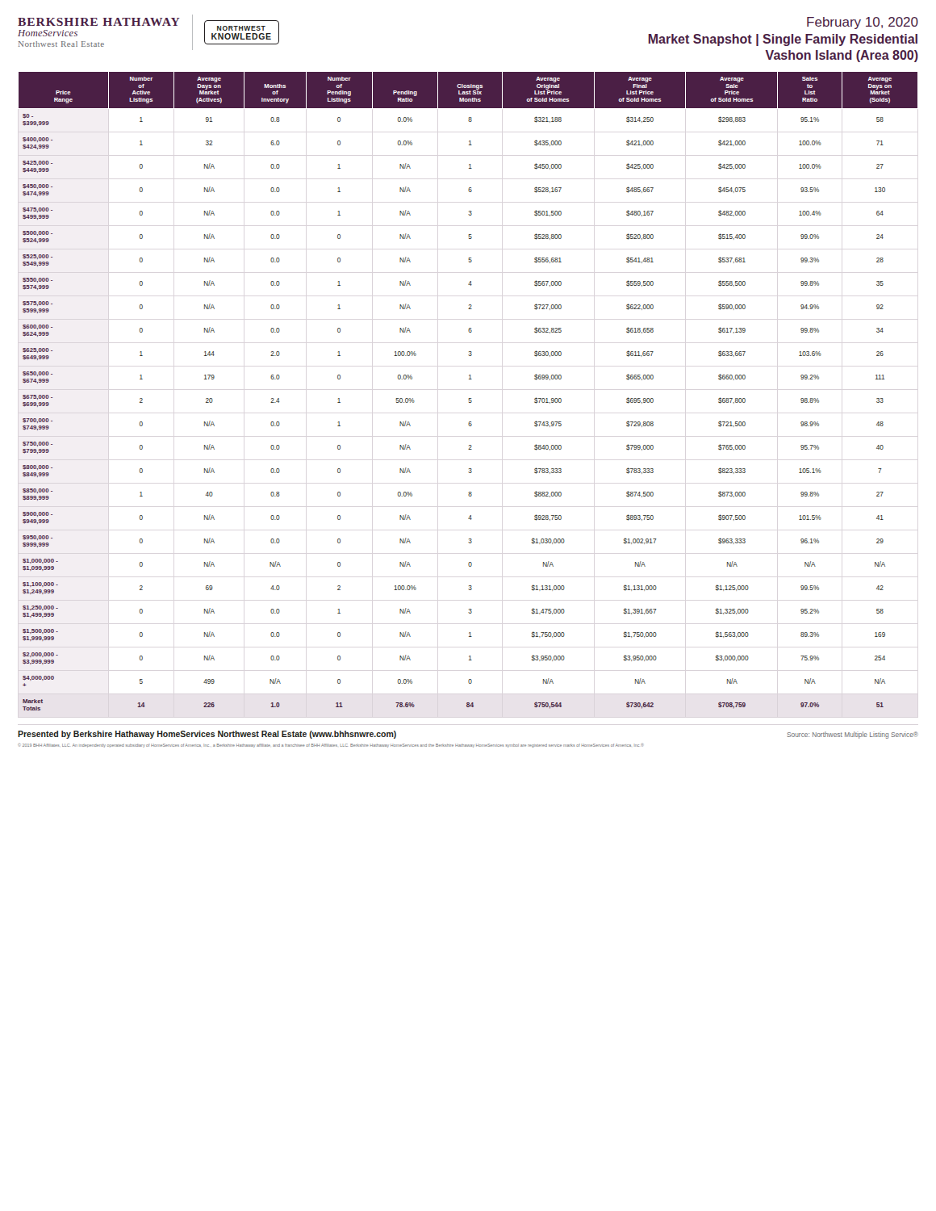BERKSHIRE HATHAWAY
HomeServices
Northwest Real Estate
NORTHWEST
KNOWLEDGE
February 10, 2020
Market Snapshot | Single Family Residential
Vashon Island (Area 800)
| Price Range | Number of Active Listings | Average Days on Market (Actives) | Months of Inventory | Number of Pending Listings | Pending Ratio | Closings Last Six Months | Average Original List Price of Sold Homes | Average Final List Price of Sold Homes | Average Sale Price of Sold Homes | Sales to List Ratio | Average Days on Market (Solds) |
| --- | --- | --- | --- | --- | --- | --- | --- | --- | --- | --- | --- |
| $0 - $399,999 | 1 | 91 | 0.8 | 0 | 0.0% | 8 | $321,188 | $314,250 | $298,883 | 95.1% | 58 |
| $400,000 - $424,999 | 1 | 32 | 6.0 | 0 | 0.0% | 1 | $435,000 | $421,000 | $421,000 | 100.0% | 71 |
| $425,000 - $449,999 | 0 | N/A | 0.0 | 1 | N/A | 1 | $450,000 | $425,000 | $425,000 | 100.0% | 27 |
| $450,000 - $474,999 | 0 | N/A | 0.0 | 1 | N/A | 6 | $528,167 | $485,667 | $454,075 | 93.5% | 130 |
| $475,000 - $499,999 | 0 | N/A | 0.0 | 1 | N/A | 3 | $501,500 | $480,167 | $482,000 | 100.4% | 64 |
| $500,000 - $524,999 | 0 | N/A | 0.0 | 0 | N/A | 5 | $528,800 | $520,800 | $515,400 | 99.0% | 24 |
| $525,000 - $549,999 | 0 | N/A | 0.0 | 0 | N/A | 5 | $556,681 | $541,481 | $537,681 | 99.3% | 28 |
| $550,000 - $574,999 | 0 | N/A | 0.0 | 1 | N/A | 4 | $567,000 | $559,500 | $558,500 | 99.8% | 35 |
| $575,000 - $599,999 | 0 | N/A | 0.0 | 1 | N/A | 2 | $727,000 | $622,000 | $590,000 | 94.9% | 92 |
| $600,000 - $624,999 | 0 | N/A | 0.0 | 0 | N/A | 6 | $632,825 | $618,658 | $617,139 | 99.8% | 34 |
| $625,000 - $649,999 | 1 | 144 | 2.0 | 1 | 100.0% | 3 | $630,000 | $611,667 | $633,667 | 103.6% | 26 |
| $650,000 - $674,999 | 1 | 179 | 6.0 | 0 | 0.0% | 1 | $699,000 | $665,000 | $660,000 | 99.2% | 111 |
| $675,000 - $699,999 | 2 | 20 | 2.4 | 1 | 50.0% | 5 | $701,900 | $695,900 | $687,800 | 98.8% | 33 |
| $700,000 - $749,999 | 0 | N/A | 0.0 | 1 | N/A | 6 | $743,975 | $729,808 | $721,500 | 98.9% | 48 |
| $750,000 - $799,999 | 0 | N/A | 0.0 | 0 | N/A | 2 | $840,000 | $799,000 | $765,000 | 95.7% | 40 |
| $800,000 - $849,999 | 0 | N/A | 0.0 | 0 | N/A | 3 | $783,333 | $783,333 | $823,333 | 105.1% | 7 |
| $850,000 - $899,999 | 1 | 40 | 0.8 | 0 | 0.0% | 8 | $882,000 | $874,500 | $873,000 | 99.8% | 27 |
| $900,000 - $949,999 | 0 | N/A | 0.0 | 0 | N/A | 4 | $928,750 | $893,750 | $907,500 | 101.5% | 41 |
| $950,000 - $999,999 | 0 | N/A | 0.0 | 0 | N/A | 3 | $1,030,000 | $1,002,917 | $963,333 | 96.1% | 29 |
| $1,000,000 - $1,099,999 | 0 | N/A | N/A | 0 | N/A | 0 | N/A | N/A | N/A | N/A | N/A |
| $1,100,000 - $1,249,999 | 2 | 69 | 4.0 | 2 | 100.0% | 3 | $1,131,000 | $1,131,000 | $1,125,000 | 99.5% | 42 |
| $1,250,000 - $1,499,999 | 0 | N/A | 0.0 | 1 | N/A | 3 | $1,475,000 | $1,391,667 | $1,325,000 | 95.2% | 58 |
| $1,500,000 - $1,999,999 | 0 | N/A | 0.0 | 0 | N/A | 1 | $1,750,000 | $1,750,000 | $1,563,000 | 89.3% | 169 |
| $2,000,000 - $3,999,999 | 0 | N/A | 0.0 | 0 | N/A | 1 | $3,950,000 | $3,950,000 | $3,000,000 | 75.9% | 254 |
| $4,000,000 + | 5 | 499 | N/A | 0 | 0.0% | 0 | N/A | N/A | N/A | N/A | N/A |
| Market Totals | 14 | 226 | 1.0 | 11 | 78.6% | 84 | $750,544 | $730,642 | $708,759 | 97.0% | 51 |
Presented by Berkshire Hathaway HomeServices Northwest Real Estate (www.bhhsnwre.com)
Source: Northwest Multiple Listing Service®
© 2019 BHH Affiliates, LLC. An independently operated subsidiary of HomeServices of America, Inc., a Berkshire Hathaway affiliate, and a franchisee of BHH Affiliates, LLC. Berkshire Hathaway HomeServices and the Berkshire Hathaway HomeServices symbol are registered service marks of HomeServices of America, Inc.®